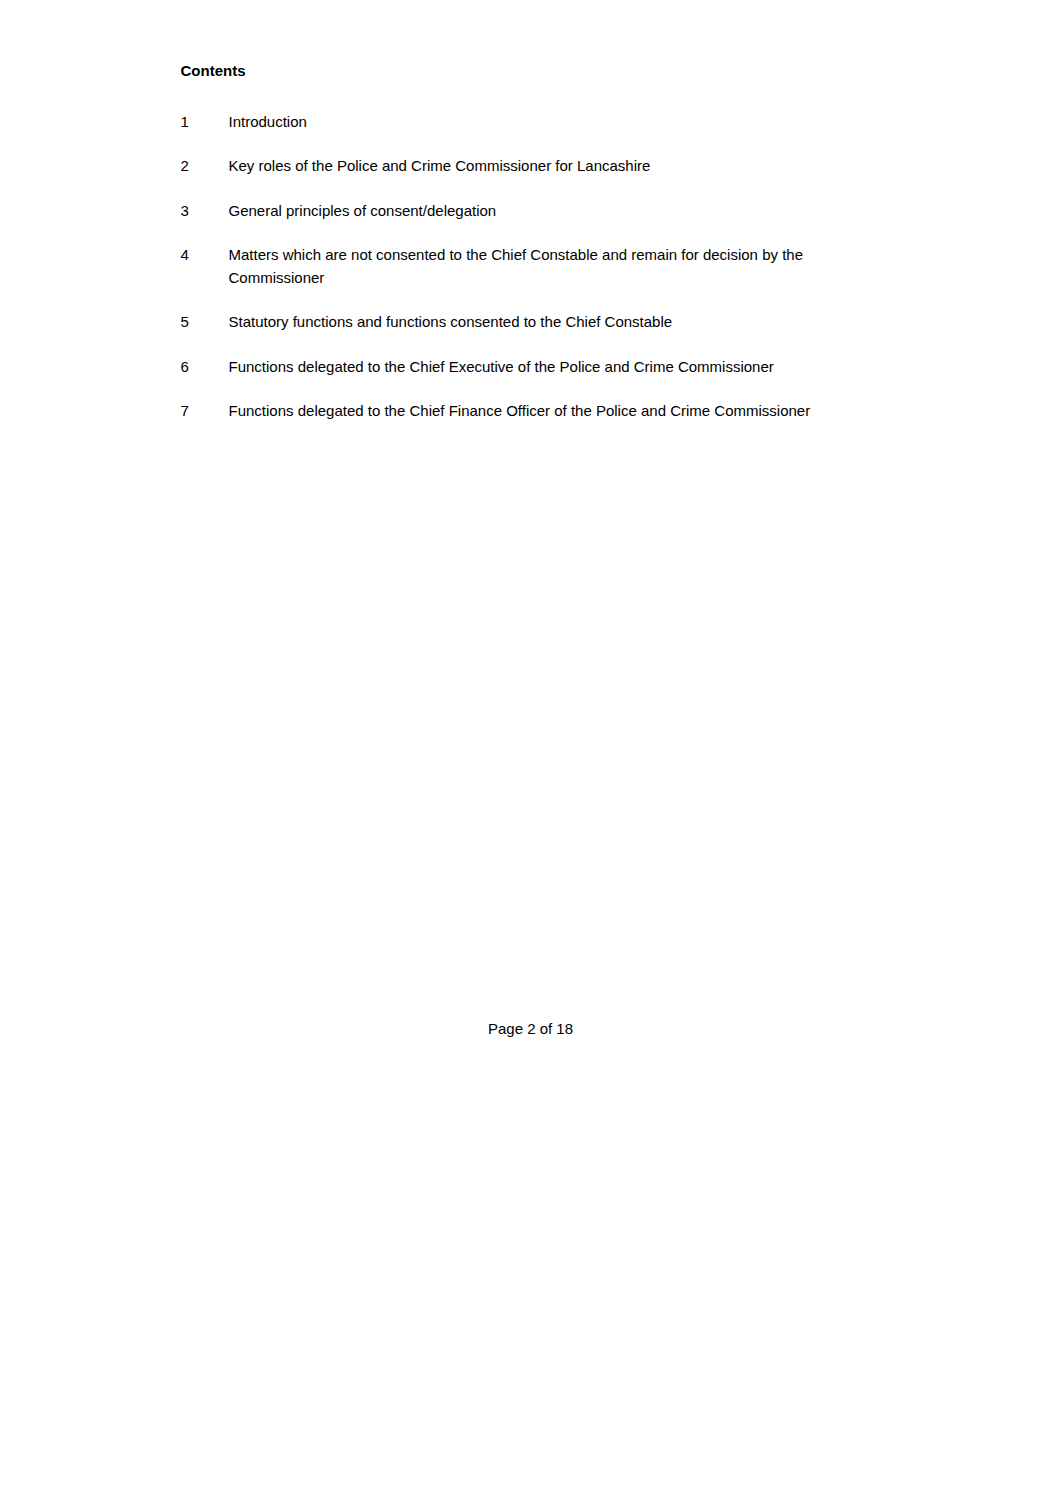Contents
| 1 | Introduction |
| 2 | Key roles of the Police and Crime Commissioner for Lancashire |
| 3 | General principles of consent/delegation |
| 4 | Matters which are not consented to the Chief Constable and remain for decision by the Commissioner |
| 5 | Statutory functions and functions consented to the Chief Constable |
| 6 | Functions delegated to the Chief Executive of the Police and Crime Commissioner |
| 7 | Functions delegated to the Chief Finance Officer of the Police and Crime Commissioner |
Page 2 of 18